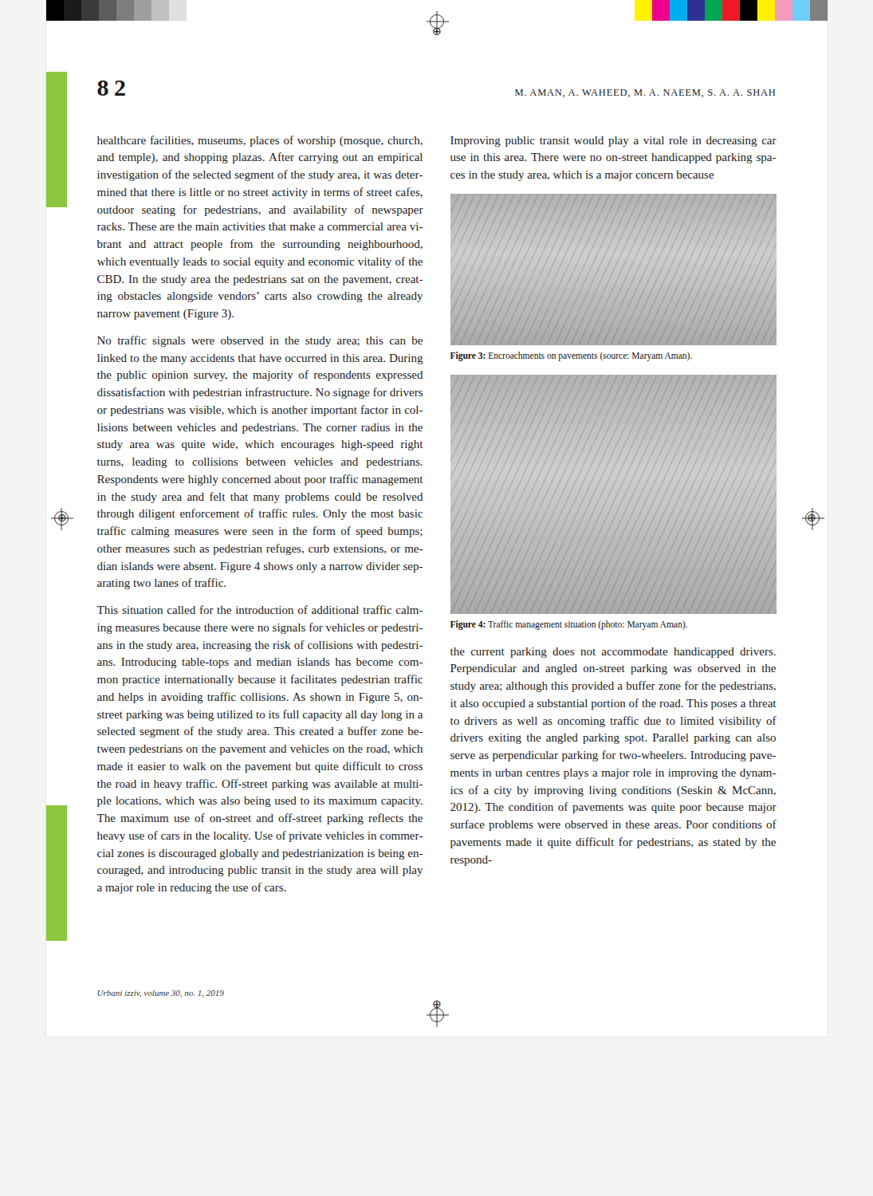82
M. AMAN, A. WAHEED, M. A. NAEEM, S. A. A. SHAH
healthcare facilities, museums, places of worship (mosque, church, and temple), and shopping plazas. After carrying out an empirical investigation of the selected segment of the study area, it was determined that there is little or no street activity in terms of street cafes, outdoor seating for pedestrians, and availability of newspaper racks. These are the main activities that make a commercial area vibrant and attract people from the surrounding neighbourhood, which eventually leads to social equity and economic vitality of the CBD. In the study area the pedestrians sat on the pavement, creating obstacles alongside vendors’ carts also crowding the already narrow pavement (Figure 3).
No traffic signals were observed in the study area; this can be linked to the many accidents that have occurred in this area. During the public opinion survey, the majority of respondents expressed dissatisfaction with pedestrian infrastructure. No signage for drivers or pedestrians was visible, which is another important factor in collisions between vehicles and pedestrians. The corner radius in the study area was quite wide, which encourages high-speed right turns, leading to collisions between vehicles and pedestrians. Respondents were highly concerned about poor traffic management in the study area and felt that many problems could be resolved through diligent enforcement of traffic rules. Only the most basic traffic calming measures were seen in the form of speed bumps; other measures such as pedestrian refuges, curb extensions, or median islands were absent. Figure 4 shows only a narrow divider separating two lanes of traffic.
This situation called for the introduction of additional traffic calming measures because there were no signals for vehicles or pedestrians in the study area, increasing the risk of collisions with pedestrians. Introducing table-tops and median islands has become common practice internationally because it facilitates pedestrian traffic and helps in avoiding traffic collisions. As shown in Figure 5, on-street parking was being utilized to its full capacity all day long in a selected segment of the study area. This created a buffer zone between pedestrians on the pavement and vehicles on the road, which made it easier to walk on the pavement but quite difficult to cross the road in heavy traffic. Off-street parking was available at multiple locations, which was also being used to its maximum capacity. The maximum use of on-street and off-street parking reflects the heavy use of cars in the locality. Use of private vehicles in commercial zones is discouraged globally and pedestrianization is being encouraged, and introducing public transit in the study area will play a major role in reducing the use of cars.
Improving public transit would play a vital role in decreasing car use in this area. There were no on-street handicapped parking spaces in the study area, which is a major concern because
Figure 3: Encroachments on pavements (source: Maryam Aman).
Figure 4: Traffic management situation (photo: Maryam Aman).
the current parking does not accommodate handicapped drivers. Perpendicular and angled on-street parking was observed in the study area; although this provided a buffer zone for the pedestrians, it also occupied a substantial portion of the road. This poses a threat to drivers as well as oncoming traffic due to limited visibility of drivers exiting the angled parking spot. Parallel parking can also serve as perpendicular parking for two-wheelers. Introducing pavements in urban centres plays a major role in improving the dynamics of a city by improving living conditions (Seskin & McCann, 2012). The condition of pavements was quite poor because major surface problems were observed in these areas. Poor conditions of pavements made it quite difficult for pedestrians, as stated by the respond-
Urbani izziv, volume 30, no. 1, 2019
⊕
⊕
⊕
⊕